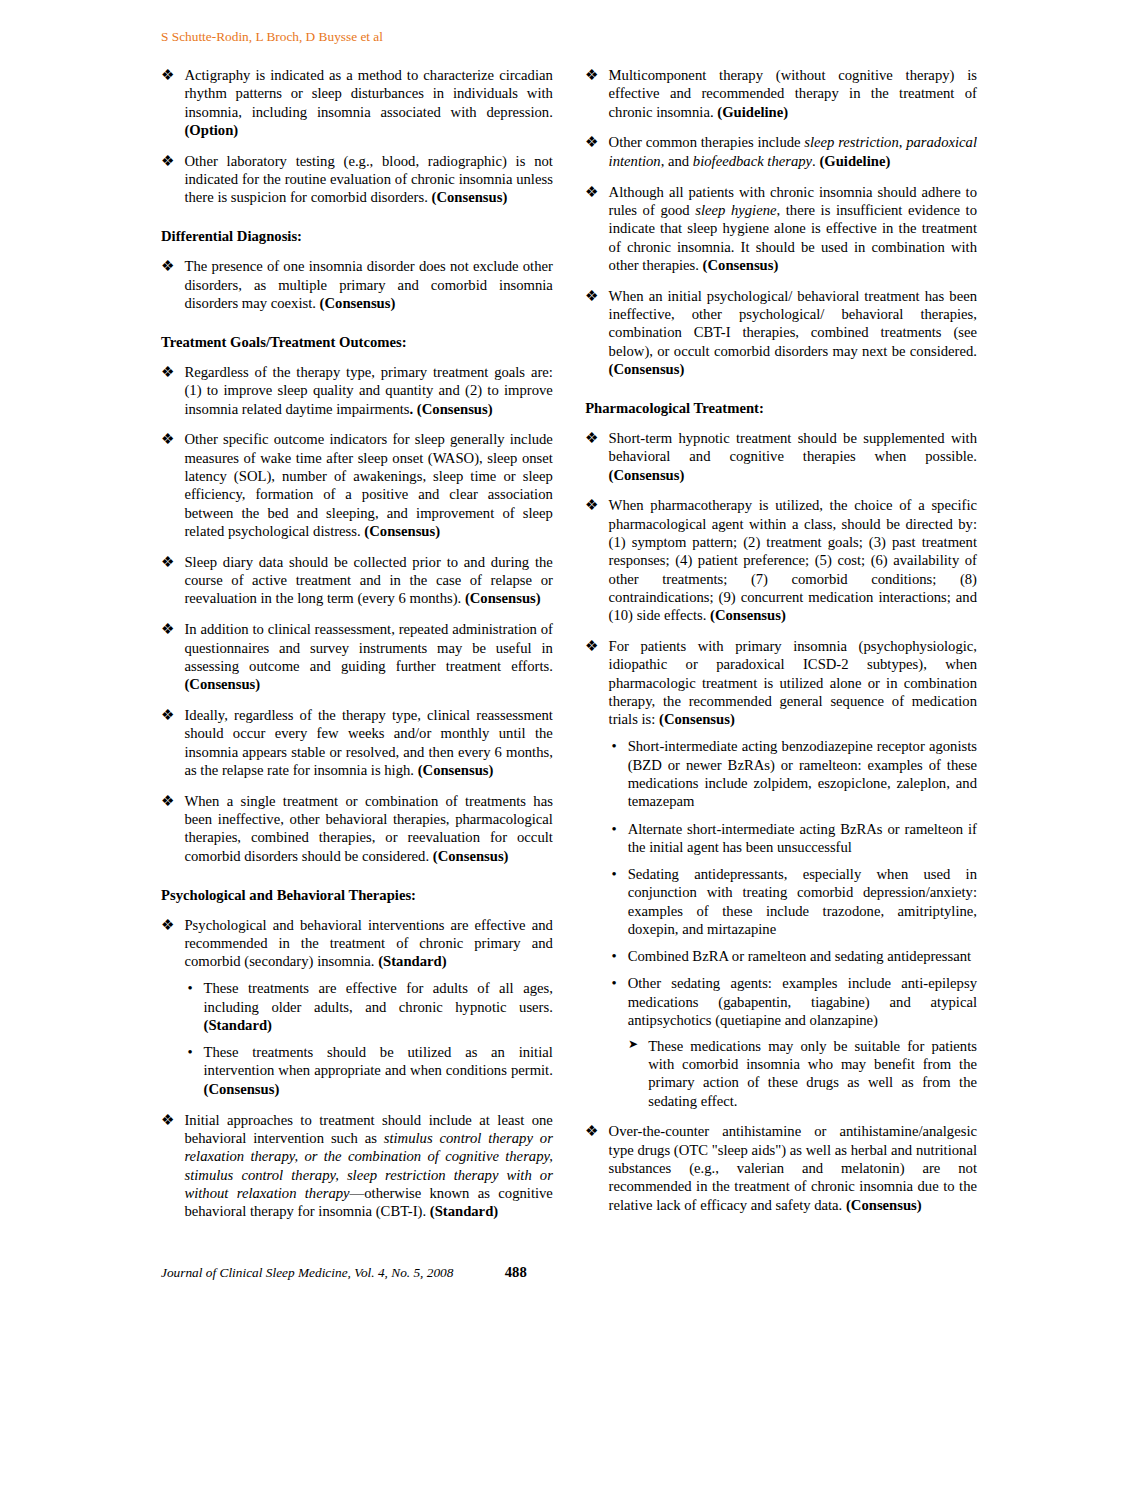S Schutte-Rodin, L Broch, D Buysse et al
Actigraphy is indicated as a method to characterize circadian rhythm patterns or sleep disturbances in individuals with insomnia, including insomnia associated with depression. (Option)
Other laboratory testing (e.g., blood, radiographic) is not indicated for the routine evaluation of chronic insomnia unless there is suspicion for comorbid disorders. (Consensus)
Differential Diagnosis:
The presence of one insomnia disorder does not exclude other disorders, as multiple primary and comorbid insomnia disorders may coexist. (Consensus)
Treatment Goals/Treatment Outcomes:
Regardless of the therapy type, primary treatment goals are: (1) to improve sleep quality and quantity and (2) to improve insomnia related daytime impairments. (Consensus)
Other specific outcome indicators for sleep generally include measures of wake time after sleep onset (WASO), sleep onset latency (SOL), number of awakenings, sleep time or sleep efficiency, formation of a positive and clear association between the bed and sleeping, and improvement of sleep related psychological distress. (Consensus)
Sleep diary data should be collected prior to and during the course of active treatment and in the case of relapse or reevaluation in the long term (every 6 months). (Consensus)
In addition to clinical reassessment, repeated administration of questionnaires and survey instruments may be useful in assessing outcome and guiding further treatment efforts. (Consensus)
Ideally, regardless of the therapy type, clinical reassessment should occur every few weeks and/or monthly until the insomnia appears stable or resolved, and then every 6 months, as the relapse rate for insomnia is high. (Consensus)
When a single treatment or combination of treatments has been ineffective, other behavioral therapies, pharmacological therapies, combined therapies, or reevaluation for occult comorbid disorders should be considered. (Consensus)
Psychological and Behavioral Therapies:
Psychological and behavioral interventions are effective and recommended in the treatment of chronic primary and comorbid (secondary) insomnia. (Standard)
These treatments are effective for adults of all ages, including older adults, and chronic hypnotic users. (Standard)
These treatments should be utilized as an initial intervention when appropriate and when conditions permit. (Consensus)
Initial approaches to treatment should include at least one behavioral intervention such as stimulus control therapy or relaxation therapy, or the combination of cognitive therapy, stimulus control therapy, sleep restriction therapy with or without relaxation therapy—otherwise known as cognitive behavioral therapy for insomnia (CBT-I). (Standard)
Multicomponent therapy (without cognitive therapy) is effective and recommended therapy in the treatment of chronic insomnia. (Guideline)
Other common therapies include sleep restriction, paradoxical intention, and biofeedback therapy. (Guideline)
Although all patients with chronic insomnia should adhere to rules of good sleep hygiene, there is insufficient evidence to indicate that sleep hygiene alone is effective in the treatment of chronic insomnia. It should be used in combination with other therapies. (Consensus)
When an initial psychological/ behavioral treatment has been ineffective, other psychological/ behavioral therapies, combination CBT-I therapies, combined treatments (see below), or occult comorbid disorders may next be considered. (Consensus)
Pharmacological Treatment:
Short-term hypnotic treatment should be supplemented with behavioral and cognitive therapies when possible. (Consensus)
When pharmacotherapy is utilized, the choice of a specific pharmacological agent within a class, should be directed by: (1) symptom pattern; (2) treatment goals; (3) past treatment responses; (4) patient preference; (5) cost; (6) availability of other treatments; (7) comorbid conditions; (8) contraindications; (9) concurrent medication interactions; and (10) side effects. (Consensus)
For patients with primary insomnia (psychophysiologic, idiopathic or paradoxical ICSD-2 subtypes), when pharmacologic treatment is utilized alone or in combination therapy, the recommended general sequence of medication trials is: (Consensus)
Short-intermediate acting benzodiazepine receptor agonists (BZD or newer BzRAs) or ramelteon: examples of these medications include zolpidem, eszopiclone, zaleplon, and temazepam
Alternate short-intermediate acting BzRAs or ramelteon if the initial agent has been unsuccessful
Sedating antidepressants, especially when used in conjunction with treating comorbid depression/anxiety: examples of these include trazodone, amitriptyline, doxepin, and mirtazapine
Combined BzRA or ramelteon and sedating antidepressant
Other sedating agents: examples include anti-epilepsy medications (gabapentin, tiagabine) and atypical antipsychotics (quetiapine and olanzapine)
These medications may only be suitable for patients with comorbid insomnia who may benefit from the primary action of these drugs as well as from the sedating effect.
Over-the-counter antihistamine or antihistamine/analgesic type drugs (OTC "sleep aids") as well as herbal and nutritional substances (e.g., valerian and melatonin) are not recommended in the treatment of chronic insomnia due to the relative lack of efficacy and safety data. (Consensus)
Journal of Clinical Sleep Medicine, Vol. 4, No. 5, 2008 488